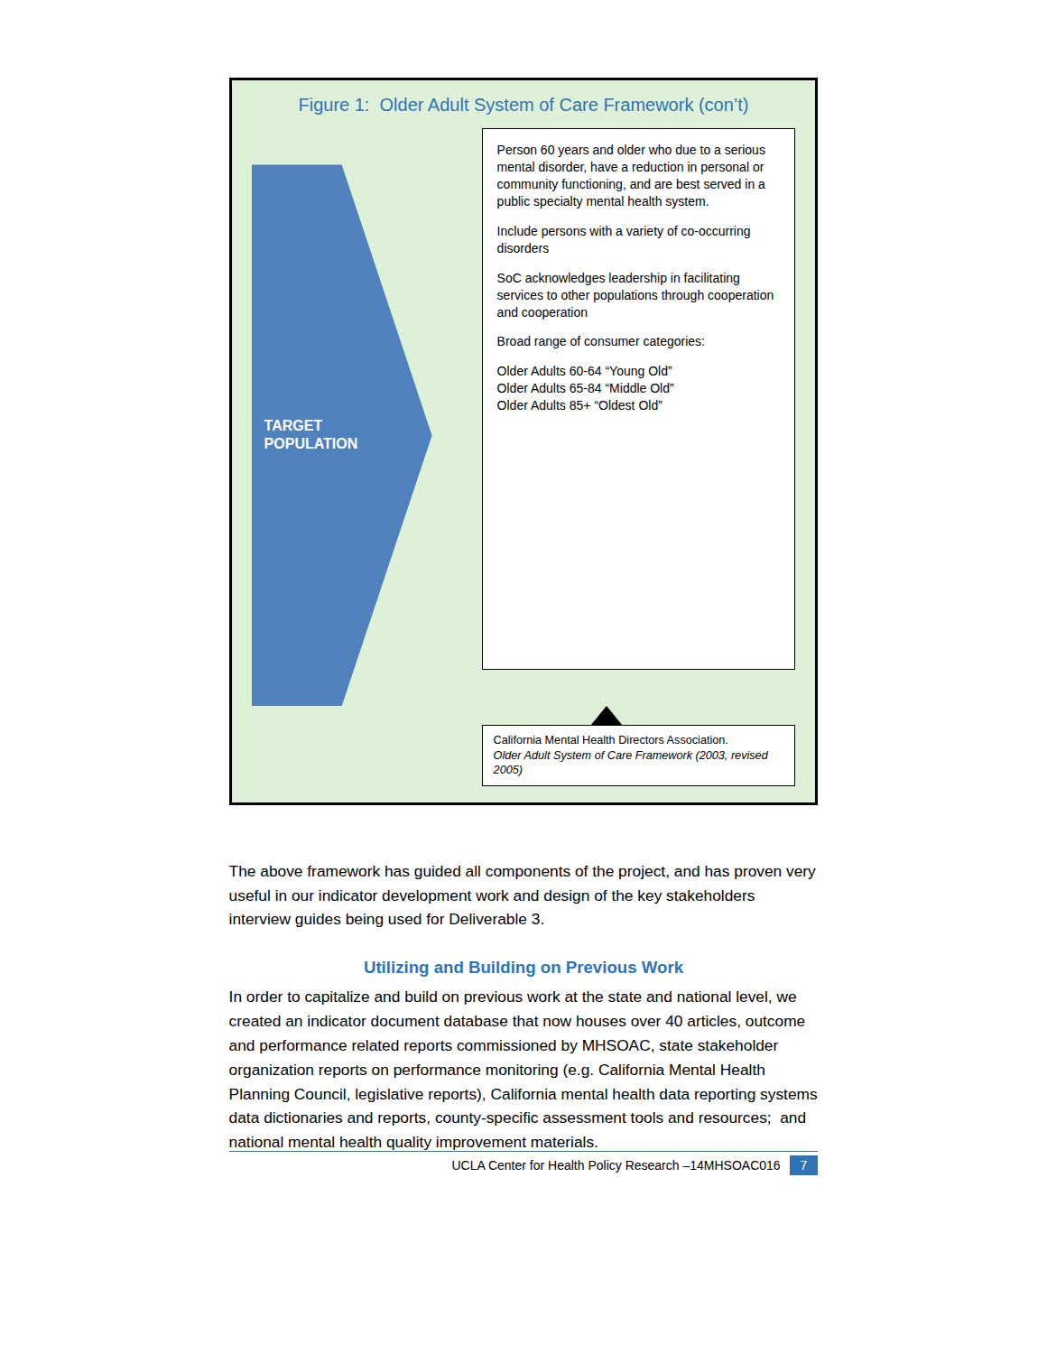Figure 1: Older Adult System of Care Framework (con’t)
TARGET
POPULATION
Person 60 years and older who due to a serious mental disorder, have a reduction in personal or community functioning, and are best served in a public specialty mental health system.
Include persons with a variety of co-occurring disorders
SoC acknowledges leadership in facilitating services to other populations through cooperation and cooperation
Broad range of consumer categories:
Older Adults 60-64 “Young Old”
Older Adults 65-84 “Middle Old”
Older Adults 85+ “Oldest Old”
California Mental Health Directors Association.
Older Adult System of Care Framework (2003, revised 2005)
The above framework has guided all components of the project, and has proven very useful in our indicator development work and design of the key stakeholders interview guides being used for Deliverable 3.
Utilizing and Building on Previous Work
In order to capitalize and build on previous work at the state and national level, we created an indicator document database that now houses over 40 articles, outcome and performance related reports commissioned by MHSOAC, state stakeholder organization reports on performance monitoring (e.g. California Mental Health Planning Council, legislative reports), California mental health data reporting systems data dictionaries and reports, county-specific assessment tools and resources; and national mental health quality improvement materials.
UCLA Center for Health Policy Research –14MHSOAC016 7